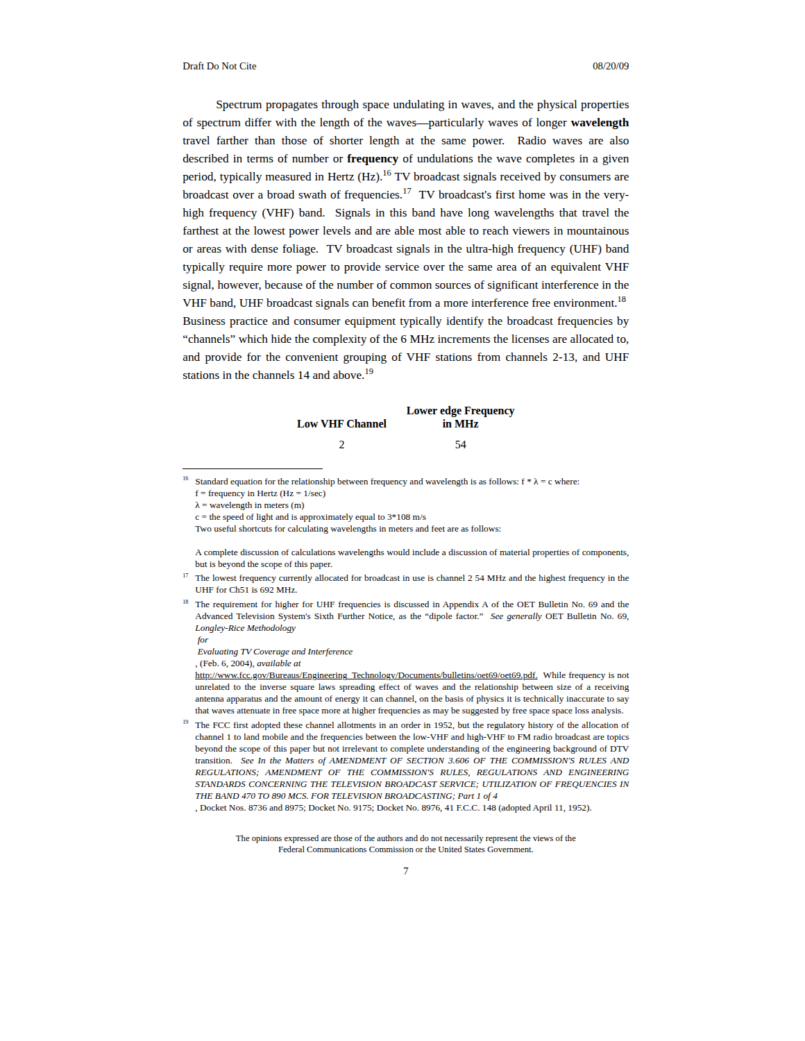Draft Do Not Cite 08/20/09
Spectrum propagates through space undulating in waves, and the physical properties of spectrum differ with the length of the waves—particularly waves of longer wavelength travel farther than those of shorter length at the same power. Radio waves are also described in terms of number or frequency of undulations the wave completes in a given period, typically measured in Hertz (Hz).16 TV broadcast signals received by consumers are broadcast over a broad swath of frequencies.17 TV broadcast's first home was in the very-high frequency (VHF) band. Signals in this band have long wavelengths that travel the farthest at the lowest power levels and are able most able to reach viewers in mountainous or areas with dense foliage. TV broadcast signals in the ultra-high frequency (UHF) band typically require more power to provide service over the same area of an equivalent VHF signal, however, because of the number of common sources of significant interference in the VHF band, UHF broadcast signals can benefit from a more interference free environment.18 Business practice and consumer equipment typically identify the broadcast frequencies by “channels” which hide the complexity of the 6 MHz increments the licenses are allocated to, and provide for the convenient grouping of VHF stations from channels 2-13, and UHF stations in the channels 14 and above.19
| Low VHF Channel | Lower edge Frequency in MHz |
| --- | --- |
| 2 | 54 |
16
Standard equation for the relationship between frequency and wavelength is as follows: f * λ = c where:
f = frequency in Hertz (Hz = 1/sec)
λ = wavelength in meters (m)
c = the speed of light and is approximately equal to 3*108 m/s
Two useful shortcuts for calculating wavelengths in meters and feet are as follows:
A complete discussion of calculations wavelengths would include a discussion of material properties of components, but is beyond the scope of this paper.
17
The lowest frequency currently allocated for broadcast in use is channel 2 54 MHz and the highest frequency in the UHF for Ch51 is 692 MHz.
18
The requirement for higher for UHF frequencies is discussed in Appendix A of the OET Bulletin No. 69 and the Advanced Television System's Sixth Further Notice, as the “dipole factor.” See generally OET Bulletin No. 69, Longley-Rice Methodology
for
Evaluating TV Coverage and Interference
, (Feb. 6, 2004), available at
http://www.fcc.gov/Bureaus/Engineering_Technology/Documents/bulletins/oet69/oet69.pdf. While frequency is not unrelated to the inverse square laws spreading effect of waves and the relationship between size of a receiving antenna apparatus and the amount of energy it can channel, on the basis of physics it is technically inaccurate to say that waves attenuate in free space more at higher frequencies as may be suggested by free space space loss analysis.
19
The FCC first adopted these channel allotments in an order in 1952, but the regulatory history of the allocation of channel 1 to land mobile and the frequencies between the low-VHF and high-VHF to FM radio broadcast are topics beyond the scope of this paper but not irrelevant to complete understanding of the engineering background of DTV transition. See In the Matters of AMENDMENT OF SECTION 3.606 OF THE COMMISSION'S RULES AND REGULATIONS; AMENDMENT OF THE COMMISSION'S RULES, REGULATIONS AND ENGINEERING STANDARDS CONCERNING THE TELEVISION BROADCAST SERVICE; UTILIZATION OF FREQUENCIES IN THE BAND 470 TO 890 MCS. FOR TELEVISION BROADCASTING; Part 1 of 4
, Docket Nos. 8736 and 8975; Docket No. 9175; Docket No. 8976, 41 F.C.C. 148 (adopted April 11, 1952).
The opinions expressed are those of the authors and do not necessarily represent the views of the
Federal Communications Commission or the United States Government.
7